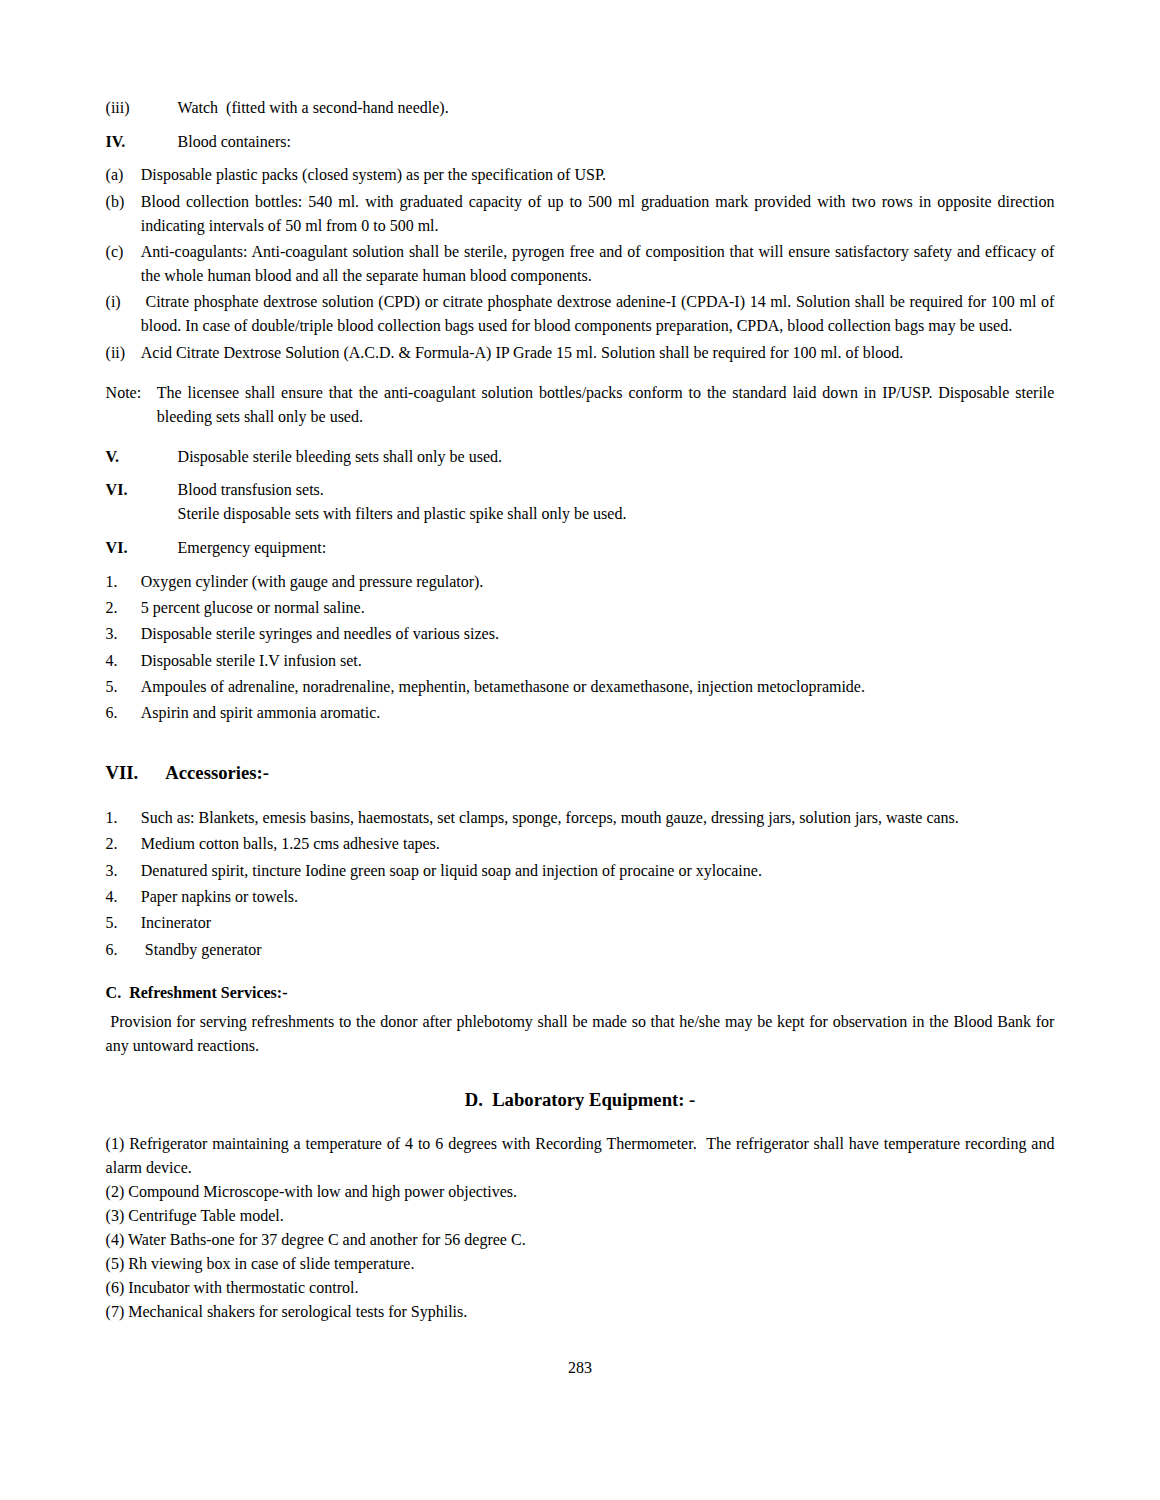(iii)
Watch (fitted with a second-hand needle).
IV.
Blood containers:
(a)
Disposable plastic packs (closed system) as per the specification of USP.
(b)
Blood collection bottles: 540 ml. with graduated capacity of up to 500 ml graduation mark provided with two rows in opposite direction indicating intervals of 50 ml from 0 to 500 ml.
(c)
Anti-coagulants: Anti-coagulant solution shall be sterile, pyrogen free and of composition that will ensure satisfactory safety and efficacy of the whole human blood and all the separate human blood components.
(i)
Citrate phosphate dextrose solution (CPD) or citrate phosphate dextrose adenine-I (CPDA-I) 14 ml. Solution shall be required for 100 ml of blood. In case of double/triple blood collection bags used for blood components preparation, CPDA, blood collection bags may be used.
(ii)
Acid Citrate Dextrose Solution (A.C.D. & Formula-A) IP Grade 15 ml. Solution shall be required for 100 ml. of blood.
Note:
The licensee shall ensure that the anti-coagulant solution bottles/packs conform to the standard laid down in IP/USP. Disposable sterile bleeding sets shall only be used.
V.
Disposable sterile bleeding sets shall only be used.
VI.
Blood transfusion sets.
Sterile disposable sets with filters and plastic spike shall only be used.
VI.
Emergency equipment:
1.
Oxygen cylinder (with gauge and pressure regulator).
2.
5 percent glucose or normal saline.
3.
Disposable sterile syringes and needles of various sizes.
4.
Disposable sterile I.V infusion set.
5.
Ampoules of adrenaline, noradrenaline, mephentin, betamethasone or dexamethasone, injection metoclopramide.
6.
Aspirin and spirit ammonia aromatic.
VII. Accessories:-
1.
Such as: Blankets, emesis basins, haemostats, set clamps, sponge, forceps, mouth gauze, dressing jars, solution jars, waste cans.
2.
Medium cotton balls, 1.25 cms adhesive tapes.
3.
Denatured spirit, tincture Iodine green soap or liquid soap and injection of procaine or xylocaine.
4.
Paper napkins or towels.
5.
Incinerator
6.
Standby generator
C. Refreshment Services:-
Provision for serving refreshments to the donor after phlebotomy shall be made so that he/she may be kept for observation in the Blood Bank for any untoward reactions.
D. Laboratory Equipment: -
(1) Refrigerator maintaining a temperature of 4 to 6 degrees with Recording Thermometer. The refrigerator shall have temperature recording and alarm device.
(2) Compound Microscope-with low and high power objectives.
(3) Centrifuge Table model.
(4) Water Baths-one for 37 degree C and another for 56 degree C.
(5) Rh viewing box in case of slide temperature.
(6) Incubator with thermostatic control.
(7) Mechanical shakers for serological tests for Syphilis.
283